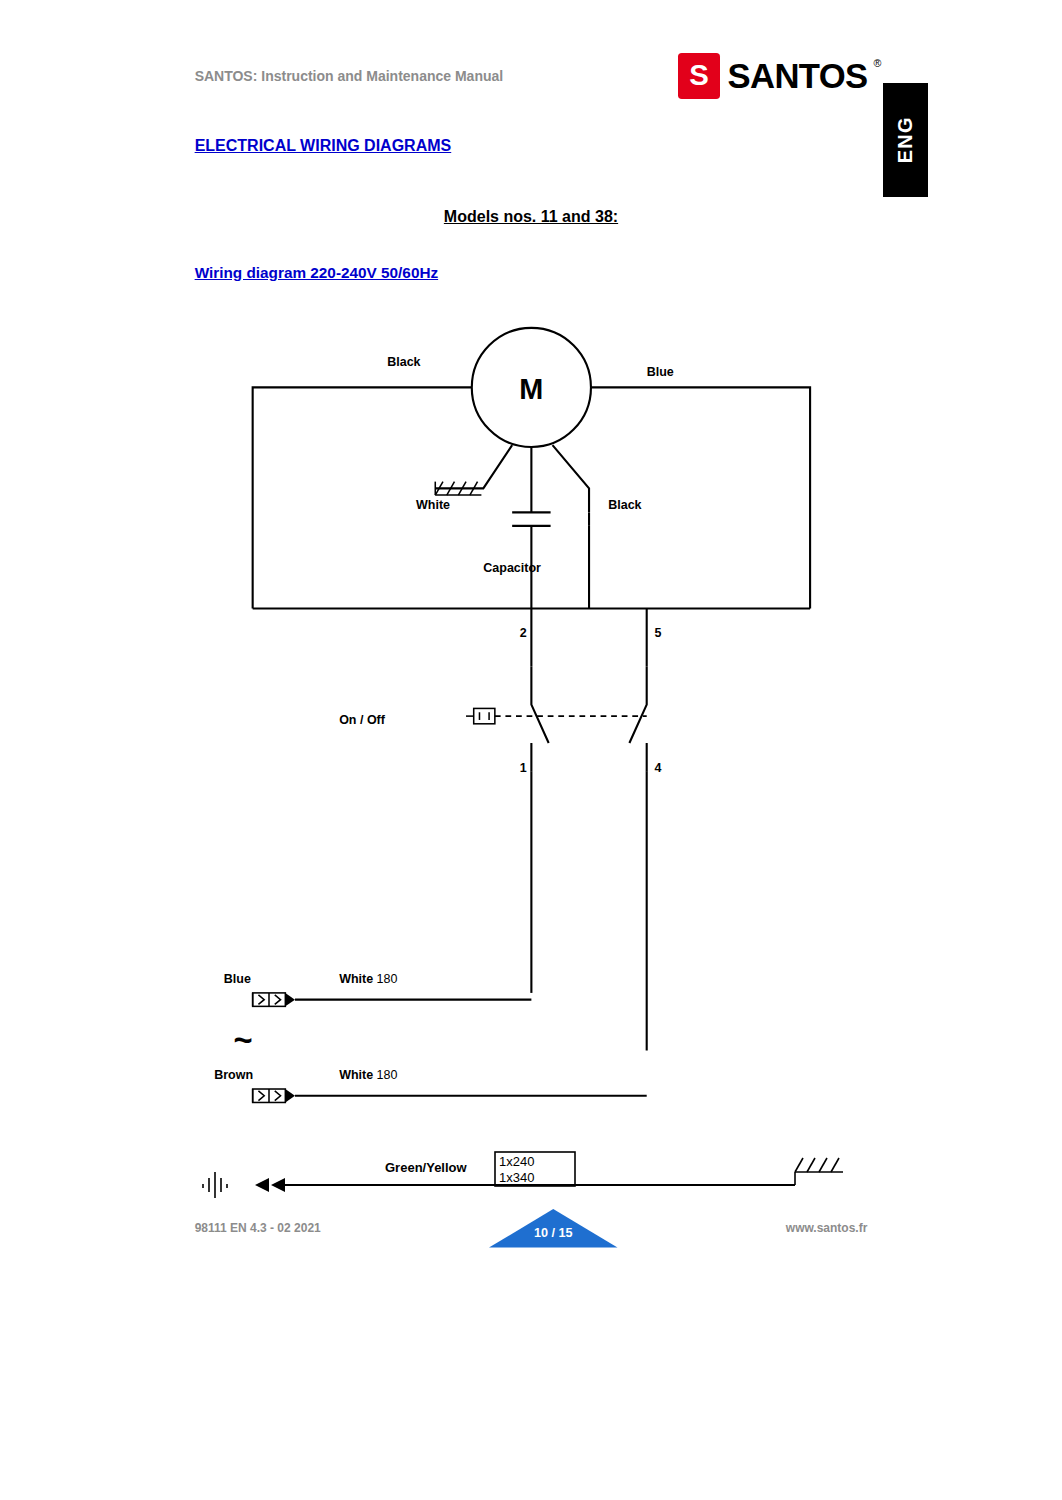ENG
SANTOS: Instruction and Maintenance Manual
S
SANTOS®
ELECTRICAL WIRING DIAGRAMS
Models nos. 11 and 38:
Wiring diagram 220-240V 50/60Hz
M Black Blue Capacitor White Black 2 5 On / Off 1 4 Blue White 180 ~ Brown White 180
1x240 1x340 Green/Yellow
98111 EN 4.3 - 02 2021
10 / 15
www.santos.fr